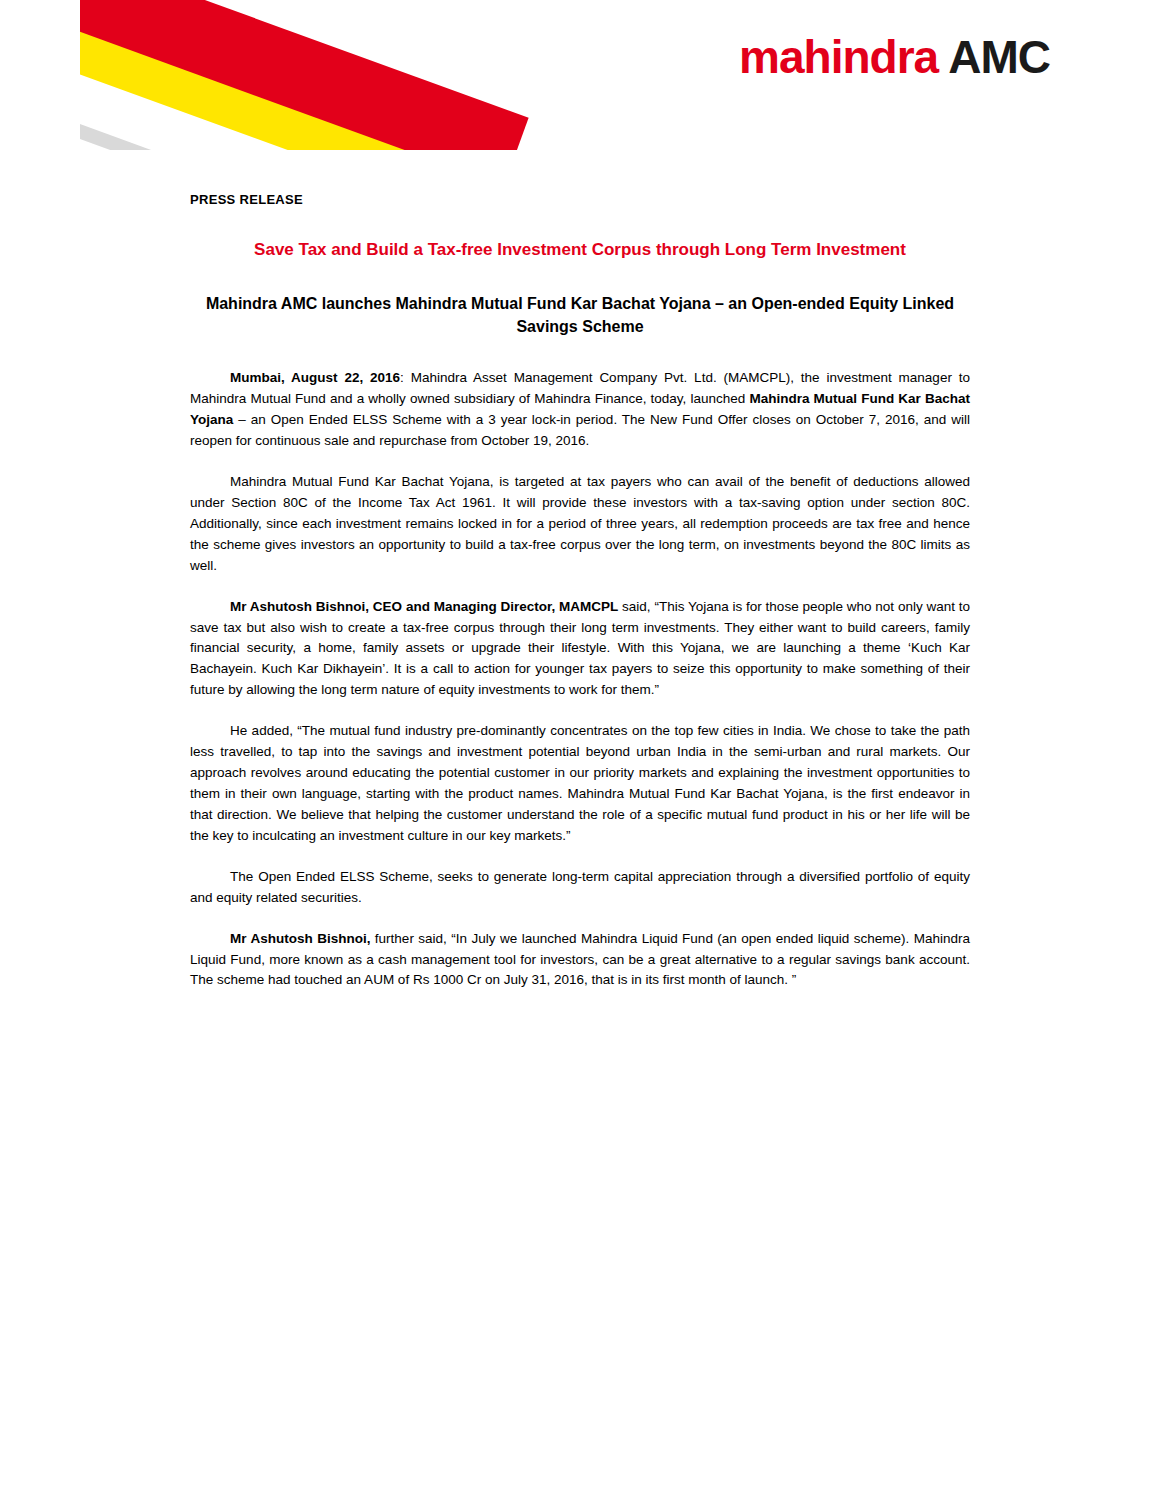mahindra AMC
PRESS RELEASE
Save Tax and Build a Tax-free Investment Corpus through Long Term Investment
Mahindra AMC launches Mahindra Mutual Fund Kar Bachat Yojana – an Open-ended Equity Linked Savings Scheme
Mumbai, August 22, 2016: Mahindra Asset Management Company Pvt. Ltd. (MAMCPL), the investment manager to Mahindra Mutual Fund and a wholly owned subsidiary of Mahindra Finance, today, launched Mahindra Mutual Fund Kar Bachat Yojana – an Open Ended ELSS Scheme with a 3 year lock-in period. The New Fund Offer closes on October 7, 2016, and will reopen for continuous sale and repurchase from October 19, 2016.
Mahindra Mutual Fund Kar Bachat Yojana, is targeted at tax payers who can avail of the benefit of deductions allowed under Section 80C of the Income Tax Act 1961. It will provide these investors with a tax-saving option under section 80C. Additionally, since each investment remains locked in for a period of three years, all redemption proceeds are tax free and hence the scheme gives investors an opportunity to build a tax-free corpus over the long term, on investments beyond the 80C limits as well.
Mr Ashutosh Bishnoi, CEO and Managing Director, MAMCPL said, “This Yojana is for those people who not only want to save tax but also wish to create a tax-free corpus through their long term investments. They either want to build careers, family financial security, a home, family assets or upgrade their lifestyle. With this Yojana, we are launching a theme ‘Kuch Kar Bachayein. Kuch Kar Dikhayein’. It is a call to action for younger tax payers to seize this opportunity to make something of their future by allowing the long term nature of equity investments to work for them.”
He added, “The mutual fund industry pre-dominantly concentrates on the top few cities in India. We chose to take the path less travelled, to tap into the savings and investment potential beyond urban India in the semi-urban and rural markets. Our approach revolves around educating the potential customer in our priority markets and explaining the investment opportunities to them in their own language, starting with the product names. Mahindra Mutual Fund Kar Bachat Yojana, is the first endeavor in that direction. We believe that helping the customer understand the role of a specific mutual fund product in his or her life will be the key to inculcating an investment culture in our key markets.”
The Open Ended ELSS Scheme, seeks to generate long-term capital appreciation through a diversified portfolio of equity and equity related securities.
Mr Ashutosh Bishnoi, further said, “In July we launched Mahindra Liquid Fund (an open ended liquid scheme). Mahindra Liquid Fund, more known as a cash management tool for investors, can be a great alternative to a regular savings bank account. The scheme had touched an AUM of Rs 1000 Cr on July 31, 2016, that is in its first month of launch. ”